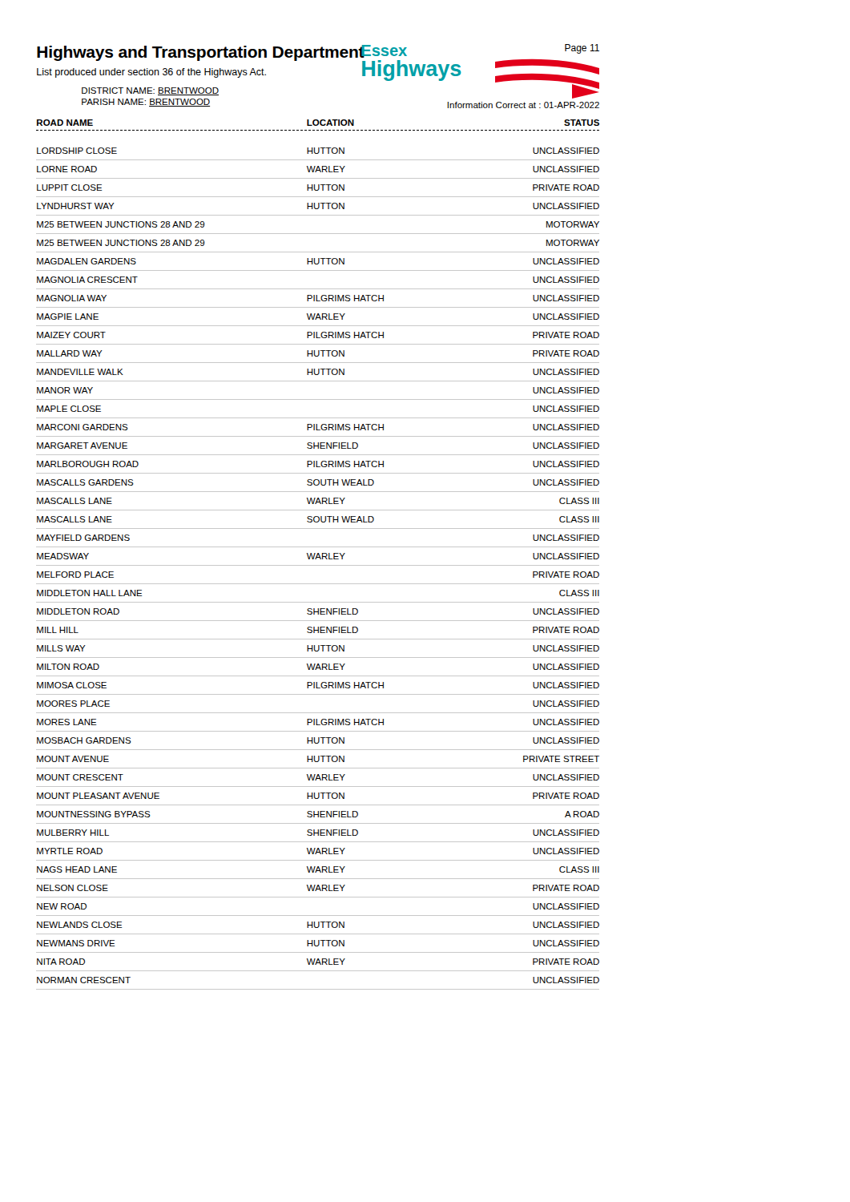Page 11
Highways and Transportation Department
List produced under section 36 of the Highways Act.
DISTRICT NAME: BRENTWOOD
PARISH NAME: BRENTWOOD
Essex
Highways
Information Correct at : 01-APR-2022
ROAD NAME
LOCATION
STATUS
| LORDSHIP CLOSE | HUTTON | UNCLASSIFIED |
| LORNE ROAD | WARLEY | UNCLASSIFIED |
| LUPPIT CLOSE | HUTTON | PRIVATE ROAD |
| LYNDHURST WAY | HUTTON | UNCLASSIFIED |
| M25 BETWEEN JUNCTIONS 28 AND 29 | | MOTORWAY |
| M25 BETWEEN JUNCTIONS 28 AND 29 | | MOTORWAY |
| MAGDALEN GARDENS | HUTTON | UNCLASSIFIED |
| MAGNOLIA CRESCENT | | UNCLASSIFIED |
| MAGNOLIA WAY | PILGRIMS HATCH | UNCLASSIFIED |
| MAGPIE LANE | WARLEY | UNCLASSIFIED |
| MAIZEY COURT | PILGRIMS HATCH | PRIVATE ROAD |
| MALLARD WAY | HUTTON | PRIVATE ROAD |
| MANDEVILLE WALK | HUTTON | UNCLASSIFIED |
| MANOR WAY | | UNCLASSIFIED |
| MAPLE CLOSE | | UNCLASSIFIED |
| MARCONI GARDENS | PILGRIMS HATCH | UNCLASSIFIED |
| MARGARET AVENUE | SHENFIELD | UNCLASSIFIED |
| MARLBOROUGH ROAD | PILGRIMS HATCH | UNCLASSIFIED |
| MASCALLS GARDENS | SOUTH WEALD | UNCLASSIFIED |
| MASCALLS LANE | WARLEY | CLASS III |
| MASCALLS LANE | SOUTH WEALD | CLASS III |
| MAYFIELD GARDENS | | UNCLASSIFIED |
| MEADSWAY | WARLEY | UNCLASSIFIED |
| MELFORD PLACE | | PRIVATE ROAD |
| MIDDLETON HALL LANE | | CLASS III |
| MIDDLETON ROAD | SHENFIELD | UNCLASSIFIED |
| MILL HILL | SHENFIELD | PRIVATE ROAD |
| MILLS WAY | HUTTON | UNCLASSIFIED |
| MILTON ROAD | WARLEY | UNCLASSIFIED |
| MIMOSA CLOSE | PILGRIMS HATCH | UNCLASSIFIED |
| MOORES PLACE | | UNCLASSIFIED |
| MORES LANE | PILGRIMS HATCH | UNCLASSIFIED |
| MOSBACH GARDENS | HUTTON | UNCLASSIFIED |
| MOUNT AVENUE | HUTTON | PRIVATE STREET |
| MOUNT CRESCENT | WARLEY | UNCLASSIFIED |
| MOUNT PLEASANT AVENUE | HUTTON | PRIVATE ROAD |
| MOUNTNESSING BYPASS | SHENFIELD | A ROAD |
| MULBERRY HILL | SHENFIELD | UNCLASSIFIED |
| MYRTLE ROAD | WARLEY | UNCLASSIFIED |
| NAGS HEAD LANE | WARLEY | CLASS III |
| NELSON CLOSE | WARLEY | PRIVATE ROAD |
| NEW ROAD | | UNCLASSIFIED |
| NEWLANDS CLOSE | HUTTON | UNCLASSIFIED |
| NEWMANS DRIVE | HUTTON | UNCLASSIFIED |
| NITA ROAD | WARLEY | PRIVATE ROAD |
| NORMAN CRESCENT | | UNCLASSIFIED |